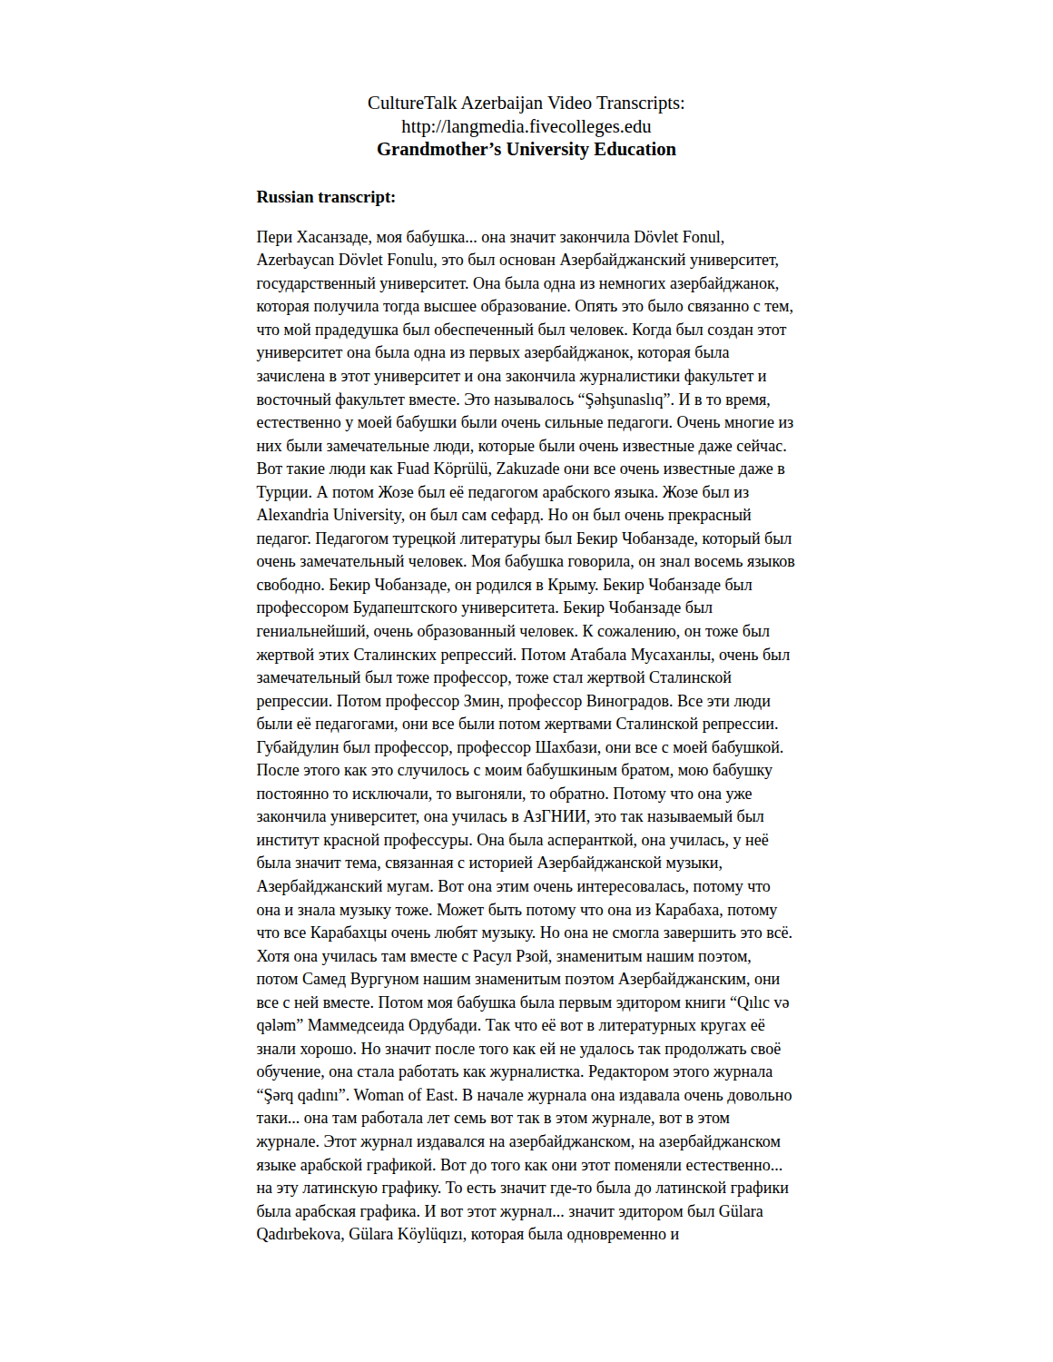CultureTalk Azerbaijan Video Transcripts: http://langmedia.fivecolleges.edu Grandmother’s University Education
Russian transcript:
Пери Хасанзаде, моя бабушка... она значит закончила Dövlet Fonul, Azerbaycan Dövlet Fonulu, это был основан Азербайджанский университет, государственный университет. Она была одна из немногих азербайджанок, которая получила тогда высшее образование. Опять это было связанно с тем, что мой прадедушка был обеспеченный был человек. Когда был создан этот университет она была одна из первых азербайджанок, которая была зачислена в этот университет и она закончила журналистики факультет и восточный факультет вместе. Это называлось “Şəhşunaslıq”. И в то время, естественно у моей бабушки были очень сильные педагоги. Очень многие из них были замечательные люди, которые были очень известные даже сейчас. Вот такие люди как Fuad Köprülü, Zakuzade они все очень известные даже в Турции. А потом Жозе был её педагогом арабского языка. Жозе был из Alexandria University, он был сам сефард. Но он был очень прекрасный педагог. Педагогом турецкой литературы был Бекир Чобанзаде, который был очень замечательный человек. Моя бабушка говорила, он знал восемь языков свободно. Бекир Чобанзаде, он родился в Крыму. Бекир Чобанзаде был профессором Будапештского университета. Бекир Чобанзаде был гениальнейший, очень образованный человек. К сожалению, он тоже был жертвой этих Сталинских репрессий. Потом Атабала Мусаханлы, очень был замечательный был тоже профессор, тоже стал жертвой Сталинской репрессии. Потом профессор Змин, профессор Виноградов. Все эти люди были её педагогами, они все были потом жертвами Сталинской репрессии. Губайдулин был профессор, профессор Шахбази, они все с моей бабушкой.
После этого как это случилось с моим бабушкиным братом, мою бабушку постоянно то исключали, то выгоняли, то обратно. Потому что она уже закончила университет, она училась в АзГНИИ, это так называемый был институт красной профессуры. Она была асперанткой, она училась, у неё была значит тема, связанная с историей Азербайджанской музыки, Азербайджанский мугам. Вот она этим очень интересовалась, потому что она и знала музыку тоже. Может быть потому что она из Карабаха, потому что все Карабахцы очень любят музыку. Но она не смогла завершить это всё. Хотя она училась там вместе с Расул Рзой, знаменитым нашим поэтом, потом Самед Вургуном нашим знаменитым поэтом Азербайджанским, они все с ней вместе. Потом моя бабушка была первым эдитором книги “Qılıc və qələm” Маммедсеида Ордубади. Так что её вот в литературных кругах её знали хорошо. Но значит после того как ей не удалось так продолжать своё обучение, она стала работать как журналистка. Редактором этого журнала “Şərq qadını”. Woman of East. В начале журнала она издавала очень довольно таки... она там работала лет семь вот так в этом журнале, вот в этом журнале. Этот журнал издавался на азербайджанском, на азербайджанском языке арабской графикой. Вот до того как они этот поменяли естественно... на эту латинскую графику. То есть значит где-то была до латинской графики была арабская графика. И вот этот журнал... значит эдитором был Gülara Qadırbekova, Gülara Köylüqızı, которая была одновременно и